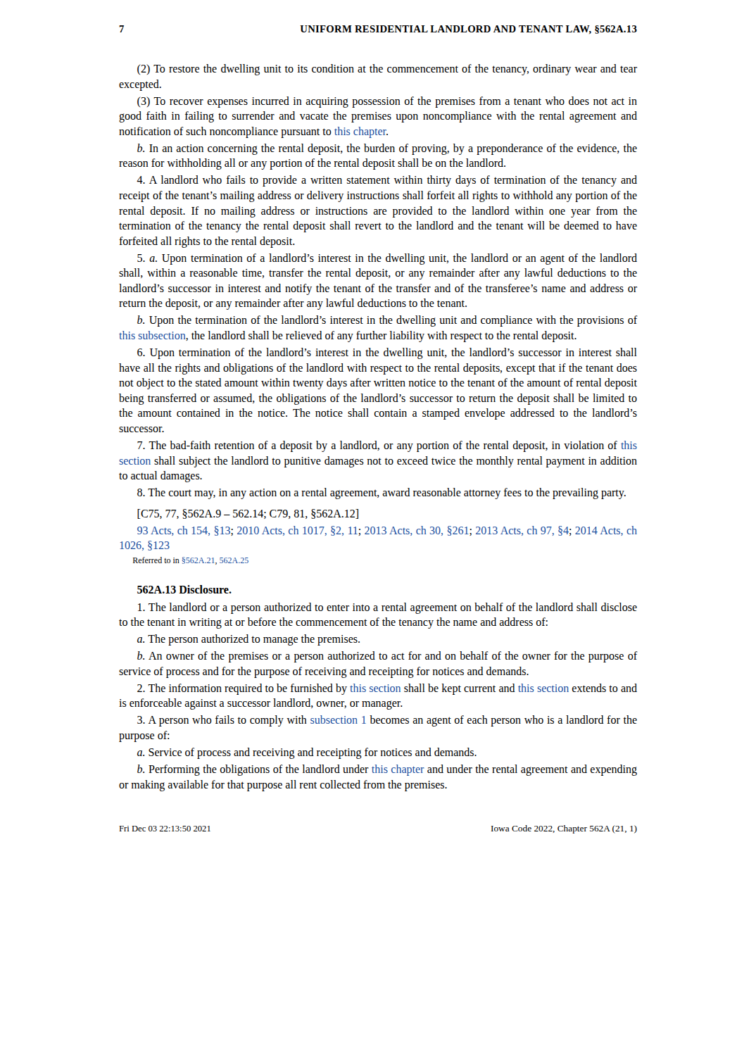7 UNIFORM RESIDENTIAL LANDLORD AND TENANT LAW, §562A.13
(2) To restore the dwelling unit to its condition at the commencement of the tenancy, ordinary wear and tear excepted.
(3) To recover expenses incurred in acquiring possession of the premises from a tenant who does not act in good faith in failing to surrender and vacate the premises upon noncompliance with the rental agreement and notification of such noncompliance pursuant to this chapter.
b. In an action concerning the rental deposit, the burden of proving, by a preponderance of the evidence, the reason for withholding all or any portion of the rental deposit shall be on the landlord.
4. A landlord who fails to provide a written statement within thirty days of termination of the tenancy and receipt of the tenant’s mailing address or delivery instructions shall forfeit all rights to withhold any portion of the rental deposit. If no mailing address or instructions are provided to the landlord within one year from the termination of the tenancy the rental deposit shall revert to the landlord and the tenant will be deemed to have forfeited all rights to the rental deposit.
5. a. Upon termination of a landlord’s interest in the dwelling unit, the landlord or an agent of the landlord shall, within a reasonable time, transfer the rental deposit, or any remainder after any lawful deductions to the landlord’s successor in interest and notify the tenant of the transfer and of the transferee’s name and address or return the deposit, or any remainder after any lawful deductions to the tenant.
b. Upon the termination of the landlord’s interest in the dwelling unit and compliance with the provisions of this subsection, the landlord shall be relieved of any further liability with respect to the rental deposit.
6. Upon termination of the landlord’s interest in the dwelling unit, the landlord’s successor in interest shall have all the rights and obligations of the landlord with respect to the rental deposits, except that if the tenant does not object to the stated amount within twenty days after written notice to the tenant of the amount of rental deposit being transferred or assumed, the obligations of the landlord’s successor to return the deposit shall be limited to the amount contained in the notice. The notice shall contain a stamped envelope addressed to the landlord’s successor.
7. The bad-faith retention of a deposit by a landlord, or any portion of the rental deposit, in violation of this section shall subject the landlord to punitive damages not to exceed twice the monthly rental payment in addition to actual damages.
8. The court may, in any action on a rental agreement, award reasonable attorney fees to the prevailing party.
[C75, 77, §562A.9 – 562.14; C79, 81, §562A.12]
93 Acts, ch 154, §13; 2010 Acts, ch 1017, §2, 11; 2013 Acts, ch 30, §261; 2013 Acts, ch 97, §4; 2014 Acts, ch 1026, §123
Referred to in §562A.21, 562A.25
562A.13 Disclosure.
1. The landlord or a person authorized to enter into a rental agreement on behalf of the landlord shall disclose to the tenant in writing at or before the commencement of the tenancy the name and address of:
a. The person authorized to manage the premises.
b. An owner of the premises or a person authorized to act for and on behalf of the owner for the purpose of service of process and for the purpose of receiving and receipting for notices and demands.
2. The information required to be furnished by this section shall be kept current and this section extends to and is enforceable against a successor landlord, owner, or manager.
3. A person who fails to comply with subsection 1 becomes an agent of each person who is a landlord for the purpose of:
a. Service of process and receiving and receipting for notices and demands.
b. Performing the obligations of the landlord under this chapter and under the rental agreement and expending or making available for that purpose all rent collected from the premises.
Fri Dec 03 22:13:50 2021 Iowa Code 2022, Chapter 562A (21, 1)